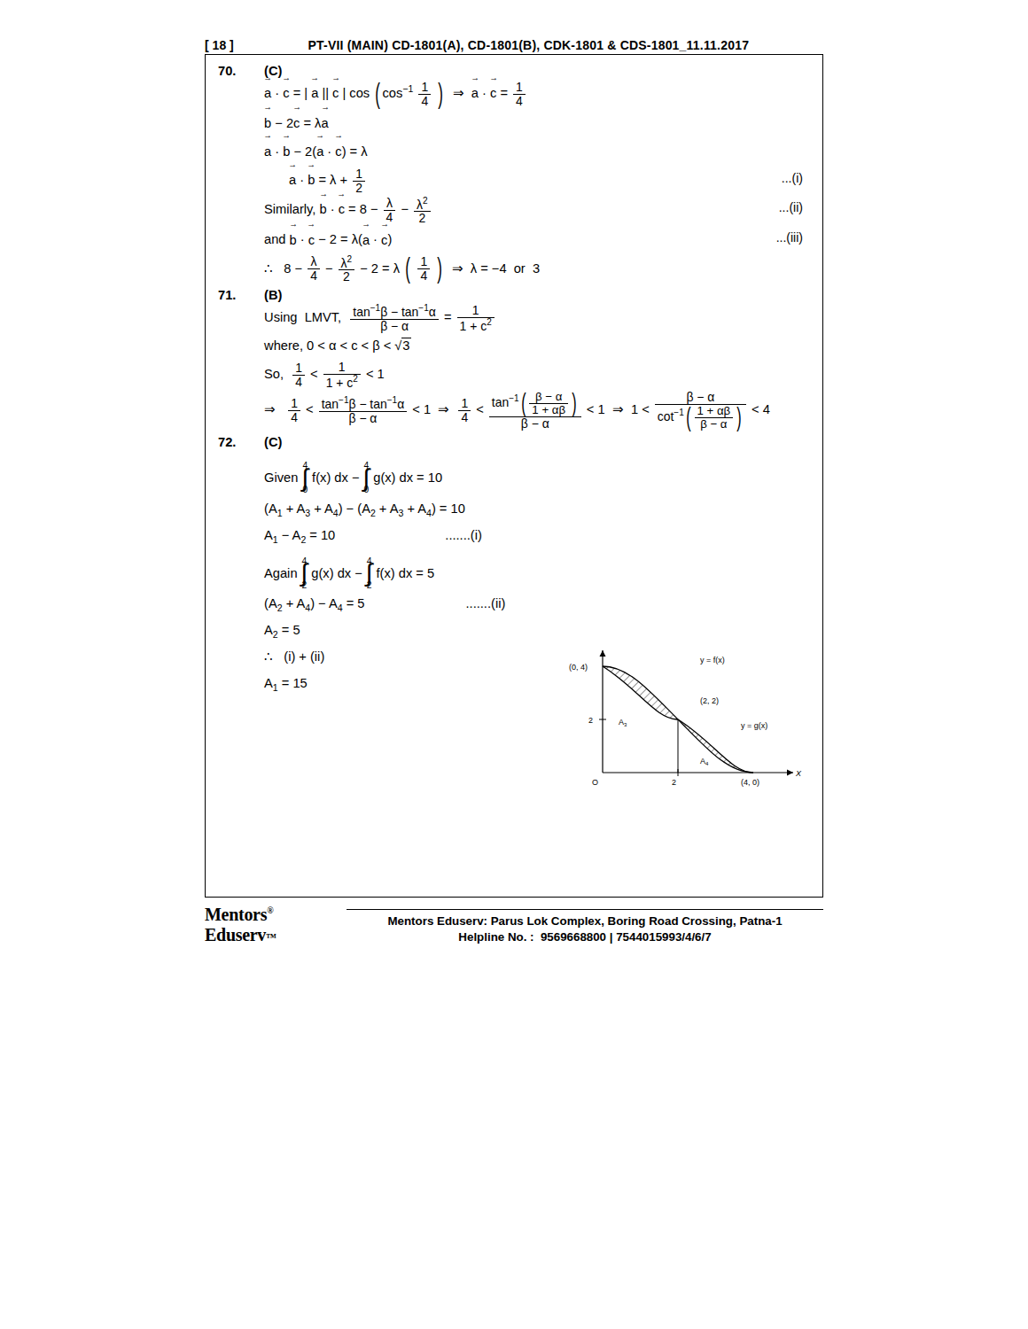[ 18 ]
PT-VII (MAIN) CD-1801(A), CD-1801(B), CDK-1801 & CDS-1801_11.11.2017
70.(C)
a · c = | a || c | cos (cos−1 14 ) ⇒ a · c = 14
b − 2c = λa
a · b − 2(a · c) = λ
a · b = λ + 12 ...(i)
Similarly, b · c = 8 − λ 4 − λ22 ...(ii)
and b · c − 2 = λ(a · c) ...(iii)
∴ 8 − λ 4 − λ22 − 2 = λ ( 14 ) ⇒ λ = −4 or 3
71.(B)
Using LMVT, tan−1β − tan−1α β − α = 1 1 + c2
where, 0 < α < c < β < √3
So, 14 < 11 + c2 < 1
⇒ 14 < tan−1β − tan−1α β − α < 1 ⇒ 14 < tan−1(β − α 1 + αβ) β − α < 1 ⇒ 1 < β − α cot−1(1 + αβ β − α) < 4
72.(C)
Given 4 ∫ 0 f(x) dx − 4 ∫ 0 g(x) dx = 10
(A1 + A3 + A4) − (A2 + A3 + A4) = 10
A1 − A2 = 10 .......(i)
Again 4 ∫ 2 g(x) dx − 4 ∫ 2 f(x) dx = 5
(A2 + A4) − A4 = 5 .......(ii)
A2 = 5
∴ (i) + (ii)
A1 = 15
(0, 4) 2 2 (4, 0) O X y = f(x) (2, 2) y = g(x) A3 A4
Mentors® Eduserv™
Mentors Eduserv: Parus Lok Complex, Boring Road Crossing, Patna-1
Helpline No. : 9569668800 | 7544015993/4/6/7